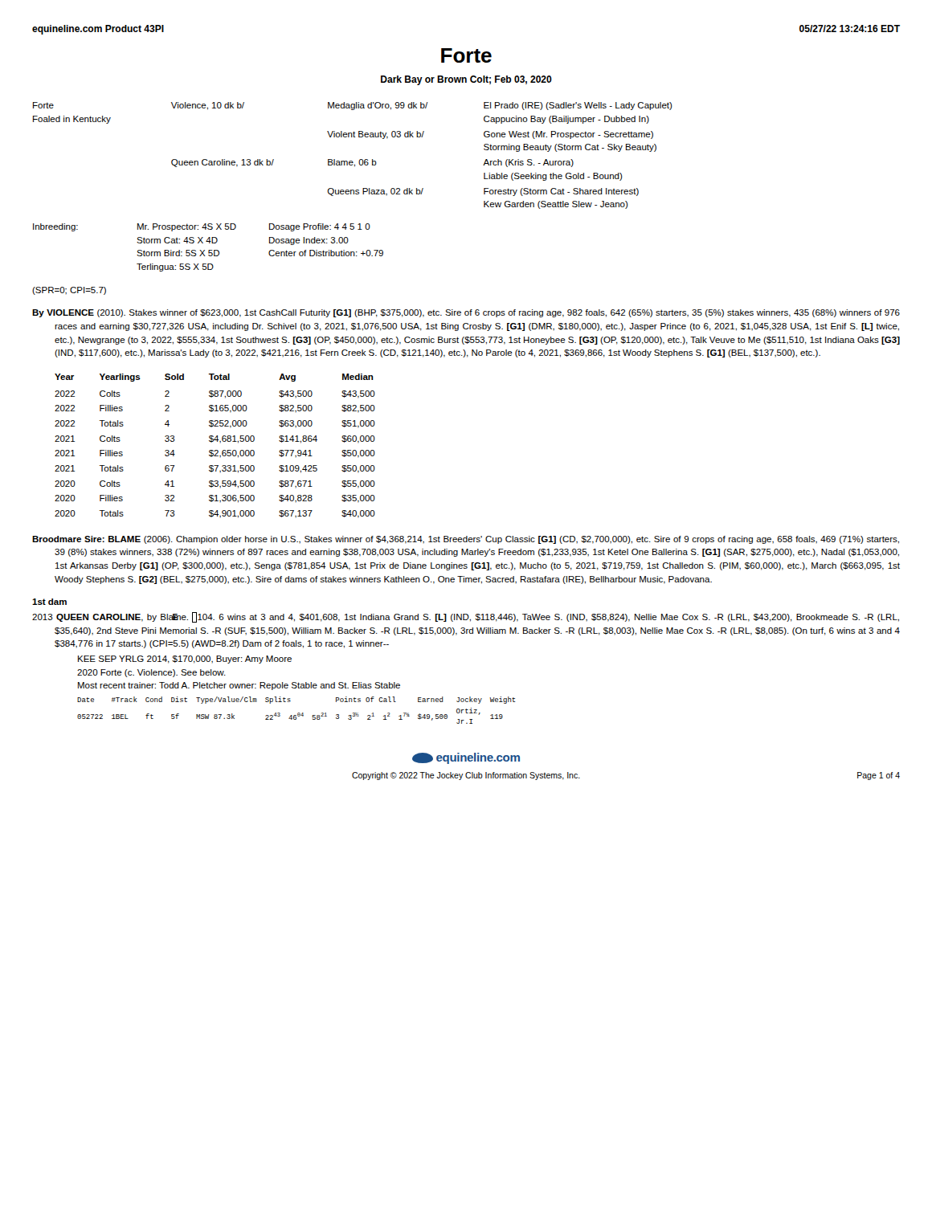equineline.com Product 43PI 05/27/22 13:24:16 EDT
Forte
Dark Bay or Brown Colt; Feb 03, 2020
| Forte Foaled in Kentucky | Violence, 10 dk b/ | Medaglia d'Oro, 99 dk b/ | El Prado (IRE) (Sadler's Wells - Lady Capulet) Cappucino Bay (Bailjumper - Dubbed In) |
| Violent Beauty, 03 dk b/ | Gone West (Mr. Prospector - Secrettame) Storming Beauty (Storm Cat - Sky Beauty) |
| Queen Caroline, 13 dk b/ | Blame, 06 b | Arch (Kris S. - Aurora) Liable (Seeking the Gold - Bound) |
| Queens Plaza, 02 dk b/ | Forestry (Storm Cat - Shared Interest) Kew Garden (Seattle Slew - Jeano) |
Inbreeding:
Mr. Prospector: 4S X 5D
Storm Cat: 4S X 4D
Storm Bird: 5S X 5D
Terlingua: 5S X 5D
Dosage Profile: 4 4 5 1 0
Dosage Index: 3.00
Center of Distribution: +0.79
(SPR=0; CPI=5.7)
By VIOLENCE (2010). Stakes winner of $623,000, 1st CashCall Futurity [G1] (BHP, $375,000), etc. Sire of 6 crops of racing age, 982 foals, 642 (65%) starters, 35 (5%) stakes winners, 435 (68%) winners of 976 races and earning $30,727,326 USA, including Dr. Schivel (to 3, 2021, $1,076,500 USA, 1st Bing Crosby S. [G1] (DMR, $180,000), etc.), Jasper Prince (to 6, 2021, $1,045,328 USA, 1st Enif S. [L] twice, etc.), Newgrange (to 3, 2022, $555,334, 1st Southwest S. [G3] (OP, $450,000), etc.), Cosmic Burst ($553,773, 1st Honeybee S. [G3] (OP, $120,000), etc.), Talk Veuve to Me ($511,510, 1st Indiana Oaks [G3] (IND, $117,600), etc.), Marissa's Lady (to 3, 2022, $421,216, 1st Fern Creek S. (CD, $121,140), etc.), No Parole (to 4, 2021, $369,866, 1st Woody Stephens S. [G1] (BEL, $137,500), etc.).
| Year | Yearlings | Sold | Total | Avg | Median |
| --- | --- | --- | --- | --- | --- |
| 2022 | Colts | 2 | $87,000 | $43,500 | $43,500 |
| 2022 | Fillies | 2 | $165,000 | $82,500 | $82,500 |
| 2022 | Totals | 4 | $252,000 | $63,000 | $51,000 |
| 2021 | Colts | 33 | $4,681,500 | $141,864 | $60,000 |
| 2021 | Fillies | 34 | $2,650,000 | $77,941 | $50,000 |
| 2021 | Totals | 67 | $7,331,500 | $109,425 | $50,000 |
| 2020 | Colts | 41 | $3,594,500 | $87,671 | $55,000 |
| 2020 | Fillies | 32 | $1,306,500 | $40,828 | $35,000 |
| 2020 | Totals | 73 | $4,901,000 | $67,137 | $40,000 |
Broodmare Sire: BLAME (2006). Champion older horse in U.S., Stakes winner of $4,368,214, 1st Breeders' Cup Classic [G1] (CD, $2,700,000), etc. Sire of 9 crops of racing age, 658 foals, 469 (71%) starters, 39 (8%) stakes winners, 338 (72%) winners of 897 races and earning $38,708,003 USA, including Marley's Freedom ($1,233,935, 1st Ketel One Ballerina S. [G1] (SAR, $275,000), etc.), Nadal ($1,053,000, 1st Arkansas Derby [G1] (OP, $300,000), etc.), Senga ($781,854 USA, 1st Prix de Diane Longines [G1], etc.), Mucho (to 5, 2021, $719,759, 1st Challedon S. (PIM, $60,000), etc.), March ($663,095, 1st Woody Stephens S. [G2] (BEL, $275,000), etc.). Sire of dams of stakes winners Kathleen O., One Timer, Sacred, Rastafara (IRE), Bellharbour Music, Padovana.
1st dam
2013 QUEEN CAROLINE, by Blame. E104. 6 wins at 3 and 4, $401,608, 1st Indiana Grand S. [L] (IND, $118,446), TaWee S. (IND, $58,824), Nellie Mae Cox S. -R (LRL, $43,200), Brookmeade S. -R (LRL, $35,640), 2nd Steve Pini Memorial S. -R (SUF, $15,500), William M. Backer S. -R (LRL, $15,000), 3rd William M. Backer S. -R (LRL, $8,003), Nellie Mae Cox S. -R (LRL, $8,085). (On turf, 6 wins at 3 and 4 $384,776 in 17 starts.) (CPI=5.5) (AWD=8.2f) Dam of 2 foals, 1 to race, 1 winner--
KEE SEP YRLG 2014, $170,000, Buyer: Amy Moore
2020 Forte (c. Violence). See below.
Most recent trainer: Todd A. Pletcher owner: Repole Stable and St. Elias Stable
| Date | #Track | Cond | Dist | Type/Value/Clm | Splits | Points Of Call | Earned | Jockey | Weight |
| --- | --- | --- | --- | --- | --- | --- | --- | --- | --- |
| 052722 | 1BEL | ft | 5f | MSW 87.3k | 22 43 | 46 04 | 58 21 | 3 | 3 3½ | 2 1 | 1 2 | 1 7¾ | $49,500 | Ortiz, Jr.I | 119 |
equineline.com
Copyright © 2022 The Jockey Club Information Systems, Inc. Page 1 of 4